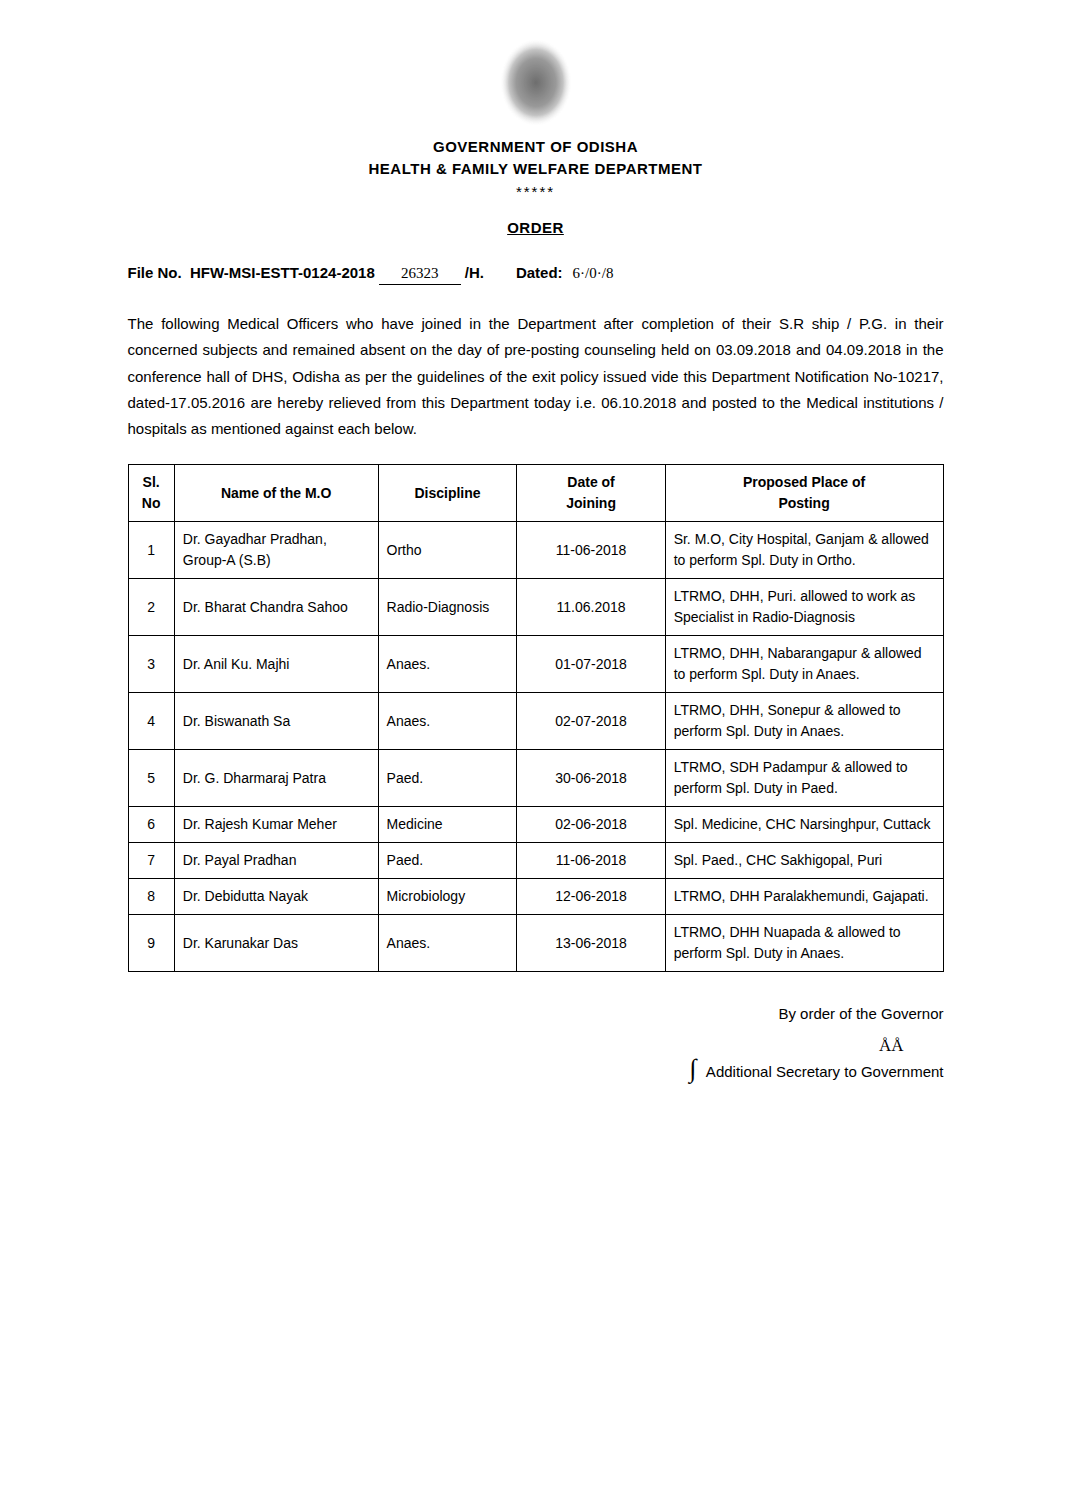GOVERNMENT OF ODISHA
HEALTH & FAMILY WELFARE DEPARTMENT
*****
ORDER
File No. HFW-MSI-ESTT-0124-2018 26323 /H. Dated: 6·/0·/8
The following Medical Officers who have joined in the Department after completion of their S.R ship / P.G. in their concerned subjects and remained absent on the day of pre-posting counseling held on 03.09.2018 and 04.09.2018 in the conference hall of DHS, Odisha as per the guidelines of the exit policy issued vide this Department Notification No-10217, dated-17.05.2016 are hereby relieved from this Department today i.e. 06.10.2018 and posted to the Medical institutions / hospitals as mentioned against each below.
List of Medical Officers and their proposed places of posting
| Sl. No | Name of the M.O | Discipline | Date of Joining | Proposed Place of Posting |
| --- | --- | --- | --- | --- |
| 1 | Dr. Gayadhar Pradhan, Group-A (S.B) | Ortho | 11-06-2018 | Sr. M.O, City Hospital, Ganjam & allowed to perform Spl. Duty in Ortho. |
| 2 | Dr. Bharat Chandra Sahoo | Radio-Diagnosis | 11.06.2018 | LTRMO, DHH, Puri. allowed to work as Specialist in Radio-Diagnosis |
| 3 | Dr. Anil Ku. Majhi | Anaes. | 01-07-2018 | LTRMO, DHH, Nabarangapur & allowed to perform Spl. Duty in Anaes. |
| 4 | Dr. Biswanath Sa | Anaes. | 02-07-2018 | LTRMO, DHH, Sonepur & allowed to perform Spl. Duty in Anaes. |
| 5 | Dr. G. Dharmaraj Patra | Paed. | 30-06-2018 | LTRMO, SDH Padampur & allowed to perform Spl. Duty in Paed. |
| 6 | Dr. Rajesh Kumar Meher | Medicine | 02-06-2018 | Spl. Medicine, CHC Narsinghpur, Cuttack |
| 7 | Dr. Payal Pradhan | Paed. | 11-06-2018 | Spl. Paed., CHC Sakhigopal, Puri |
| 8 | Dr. Debidutta Nayak | Microbiology | 12-06-2018 | LTRMO, DHH Paralakhemundi, Gajapati. |
| 9 | Dr. Karunakar Das | Anaes. | 13-06-2018 | LTRMO, DHH Nuapada & allowed to perform Spl. Duty in Anaes. |
By order of the Governor
ÅÅ
∫ Additional Secretary to Government